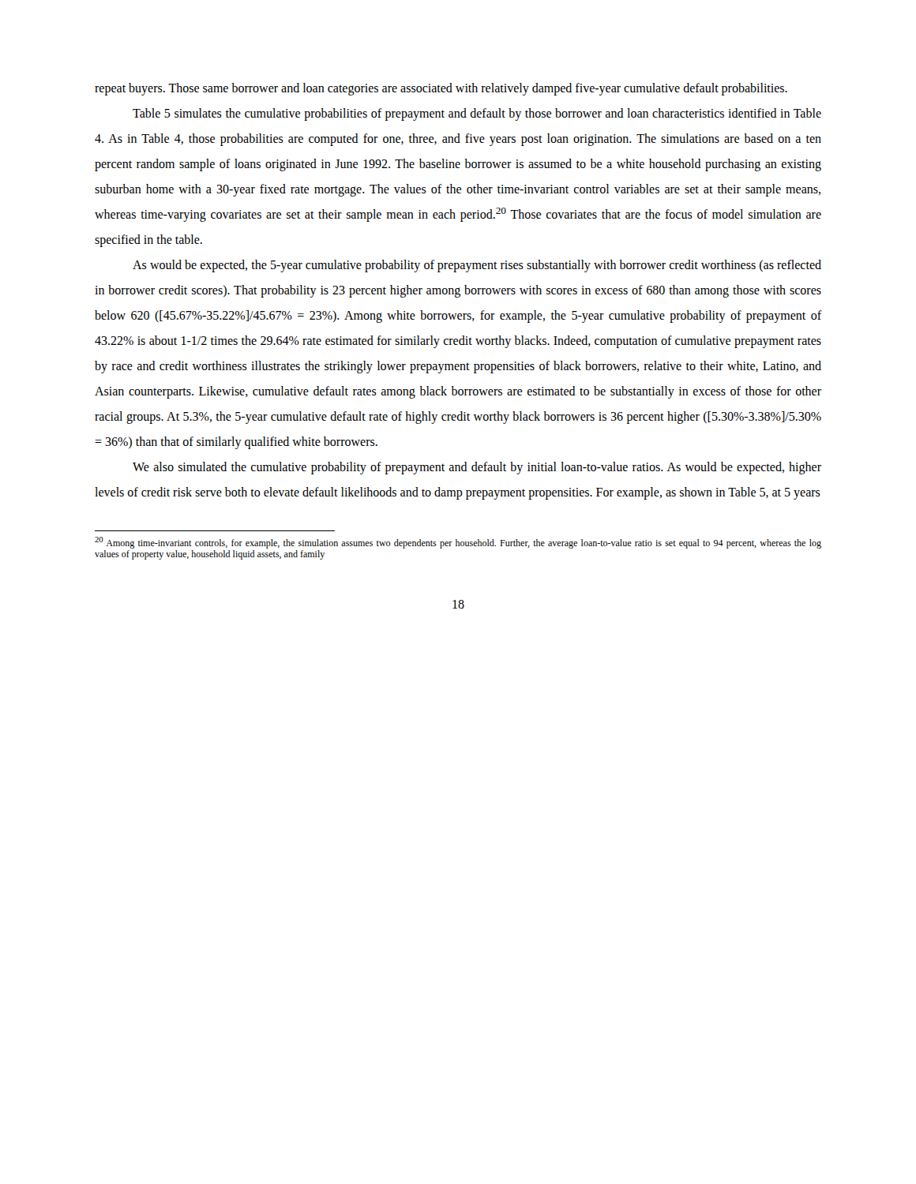repeat buyers. Those same borrower and loan categories are associated with relatively damped five-year cumulative default probabilities.
Table 5 simulates the cumulative probabilities of prepayment and default by those borrower and loan characteristics identified in Table 4. As in Table 4, those probabilities are computed for one, three, and five years post loan origination. The simulations are based on a ten percent random sample of loans originated in June 1992. The baseline borrower is assumed to be a white household purchasing an existing suburban home with a 30-year fixed rate mortgage. The values of the other time-invariant control variables are set at their sample means, whereas time-varying covariates are set at their sample mean in each period.20 Those covariates that are the focus of model simulation are specified in the table.
As would be expected, the 5-year cumulative probability of prepayment rises substantially with borrower credit worthiness (as reflected in borrower credit scores). That probability is 23 percent higher among borrowers with scores in excess of 680 than among those with scores below 620 ([45.67%-35.22%]/45.67% = 23%). Among white borrowers, for example, the 5-year cumulative probability of prepayment of 43.22% is about 1-1/2 times the 29.64% rate estimated for similarly credit worthy blacks. Indeed, computation of cumulative prepayment rates by race and credit worthiness illustrates the strikingly lower prepayment propensities of black borrowers, relative to their white, Latino, and Asian counterparts. Likewise, cumulative default rates among black borrowers are estimated to be substantially in excess of those for other racial groups. At 5.3%, the 5-year cumulative default rate of highly credit worthy black borrowers is 36 percent higher ([5.30%-3.38%]/5.30% = 36%) than that of similarly qualified white borrowers.
We also simulated the cumulative probability of prepayment and default by initial loan-to-value ratios. As would be expected, higher levels of credit risk serve both to elevate default likelihoods and to damp prepayment propensities. For example, as shown in Table 5, at 5 years
20 Among time-invariant controls, for example, the simulation assumes two dependents per household. Further, the average loan-to-value ratio is set equal to 94 percent, whereas the log values of property value, household liquid assets, and family
18